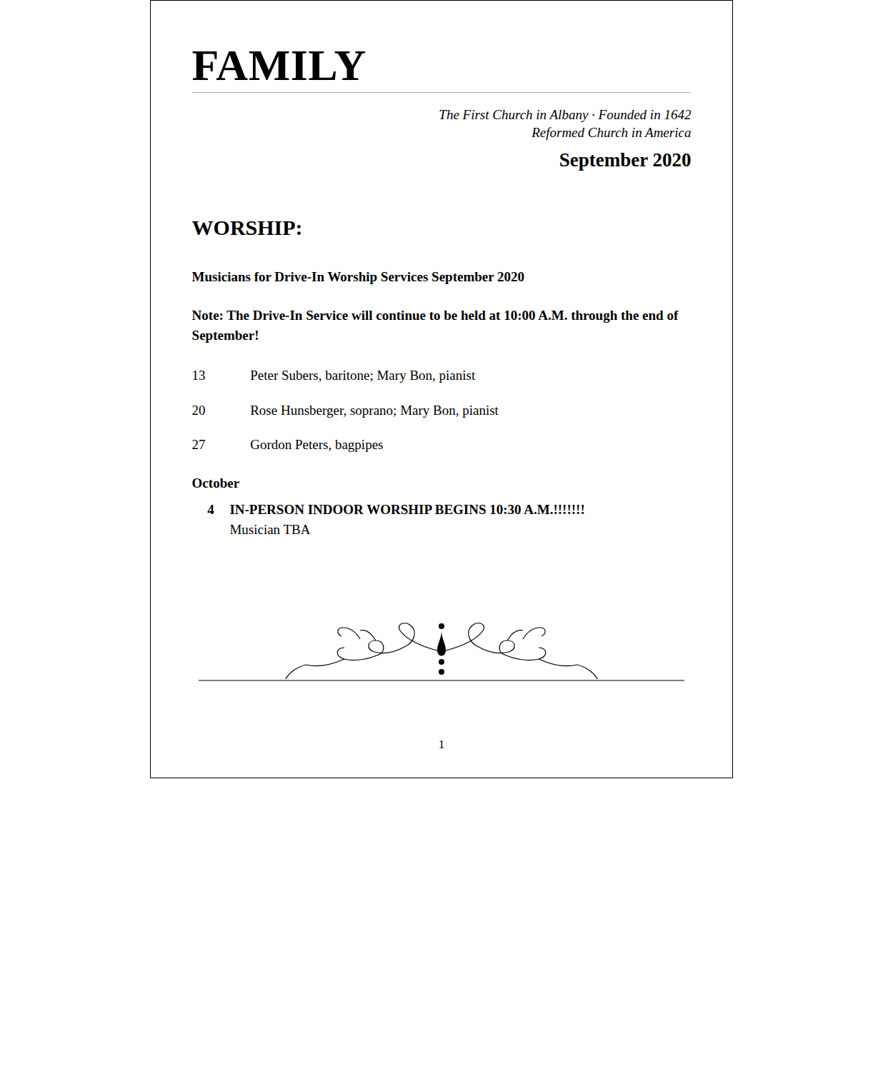FAMILY
The First Church in Albany · Founded in 1642
Reformed Church in America
September 2020
WORSHIP:
Musicians for Drive-In Worship Services September 2020
Note: The Drive-In Service will continue to be held at 10:00 A.M. through the end of September!
| 13 | Peter Subers, baritone; Mary Bon, pianist |
| 20 | Rose Hunsberger, soprano; Mary Bon, pianist |
| 27 | Gordon Peters, bagpipes |
October
| 4 | IN-PERSON INDOOR WORSHIP BEGINS 10:30 A.M.!!!!!!! Musician TBA |
1